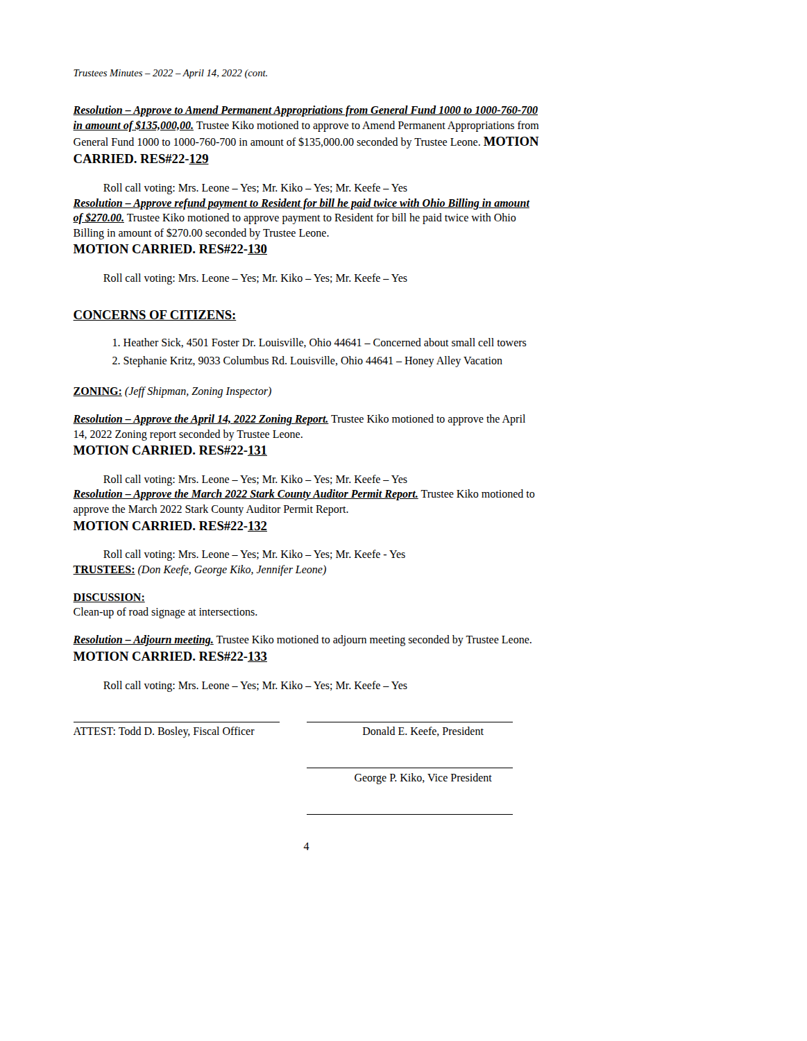Trustees Minutes – 2022 – April 14, 2022 (cont.
Resolution – Approve to Amend Permanent Appropriations from General Fund 1000 to 1000-760-700 in amount of $135,000,00. Trustee Kiko motioned to approve to Amend Permanent Appropriations from General Fund 1000 to 1000-760-700 in amount of $135,000.00 seconded by Trustee Leone. MOTION CARRIED. RES#22-129
Roll call voting: Mrs. Leone – Yes; Mr. Kiko – Yes; Mr. Keefe – Yes
Resolution – Approve refund payment to Resident for bill he paid twice with Ohio Billing in amount of $270.00. Trustee Kiko motioned to approve payment to Resident for bill he paid twice with Ohio Billing in amount of $270.00 seconded by Trustee Leone.
MOTION CARRIED. RES#22-130
Roll call voting: Mrs. Leone – Yes; Mr. Kiko – Yes; Mr. Keefe – Yes
CONCERNS OF CITIZENS:
Heather Sick, 4501 Foster Dr. Louisville, Ohio 44641 – Concerned about small cell towers
Stephanie Kritz, 9033 Columbus Rd. Louisville, Ohio 44641 – Honey Alley Vacation
ZONING: (Jeff Shipman, Zoning Inspector)
Resolution – Approve the April 14, 2022 Zoning Report. Trustee Kiko motioned to approve the April 14, 2022 Zoning report seconded by Trustee Leone.
MOTION CARRIED. RES#22-131
Roll call voting: Mrs. Leone – Yes; Mr. Kiko – Yes; Mr. Keefe – Yes
Resolution – Approve the March 2022 Stark County Auditor Permit Report. Trustee Kiko motioned to approve the March 2022 Stark County Auditor Permit Report.
MOTION CARRIED. RES#22-132
Roll call voting: Mrs. Leone – Yes; Mr. Kiko – Yes; Mr. Keefe - Yes
TRUSTEES: (Don Keefe, George Kiko, Jennifer Leone)
DISCUSSION:
Clean-up of road signage at intersections.
Resolution – Adjourn meeting. Trustee Kiko motioned to adjourn meeting seconded by Trustee Leone. MOTION CARRIED. RES#22-133
Roll call voting: Mrs. Leone – Yes; Mr. Kiko – Yes; Mr. Keefe – Yes
| ATTEST: Todd D. Bosley, Fiscal Officer | Donald E. Keefe, President |
| | George P. Kiko, Vice President |
4